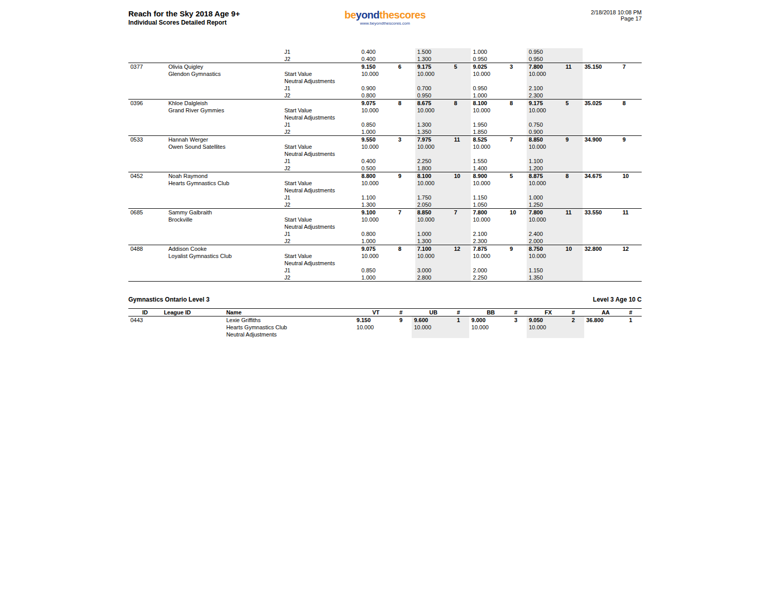Reach for the Sky 2018 Age 9+
Individual Scores Detailed Report
beyondthescores
www.beyondthescores.com
2/18/2018 10:08 PM
Page 17
| | | J1 | 0.400 | | 1.500 | | 1.000 | | 0.950 | | | |
| | | J2 | 0.400 | | 1.300 | | 0.950 | | 0.950 | | | |
| 0377 | Olivia Quigley | | 9.150 | 6 | 9.175 | 5 | 9.025 | 3 | 7.800 | 11 | 35.150 | 7 |
| | Glendon Gymnastics | Start Value | 10.000 | | 10.000 | | 10.000 | | 10.000 | | | |
| | | Neutral Adjustments | | | | | | | | | | |
| | | J1 | 0.900 | | 0.700 | | 0.950 | | 2.100 | | | |
| | | J2 | 0.800 | | 0.950 | | 1.000 | | 2.300 | | | |
| 0396 | Khloe Dalgleish | | 9.075 | 8 | 8.675 | 8 | 8.100 | 8 | 9.175 | 5 | 35.025 | 8 |
| | Grand River Gymmies | Start Value | 10.000 | | 10.000 | | 10.000 | | 10.000 | | | |
| | | Neutral Adjustments | | | | | | | | | | |
| | | J1 | 0.850 | | 1.300 | | 1.950 | | 0.750 | | | |
| | | J2 | 1.000 | | 1.350 | | 1.850 | | 0.900 | | | |
| 0533 | Hannah Werger | | 9.550 | 3 | 7.975 | 11 | 8.525 | 7 | 8.850 | 9 | 34.900 | 9 |
| | Owen Sound Satellites | Start Value | 10.000 | | 10.000 | | 10.000 | | 10.000 | | | |
| | | Neutral Adjustments | | | | | | | | | | |
| | | J1 | 0.400 | | 2.250 | | 1.550 | | 1.100 | | | |
| | | J2 | 0.500 | | 1.800 | | 1.400 | | 1.200 | | | |
| 0452 | Noah Raymond | | 8.800 | 9 | 8.100 | 10 | 8.900 | 5 | 8.875 | 8 | 34.675 | 10 |
| | Hearts Gymnastics Club | Start Value | 10.000 | | 10.000 | | 10.000 | | 10.000 | | | |
| | | Neutral Adjustments | | | | | | | | | | |
| | | J1 | 1.100 | | 1.750 | | 1.150 | | 1.000 | | | |
| | | J2 | 1.300 | | 2.050 | | 1.050 | | 1.250 | | | |
| 0685 | Sammy Galbraith | | 9.100 | 7 | 8.850 | 7 | 7.800 | 10 | 7.800 | 11 | 33.550 | 11 |
| | Brockville | Start Value | 10.000 | | 10.000 | | 10.000 | | 10.000 | | | |
| | | Neutral Adjustments | | | | | | | | | | |
| | | J1 | 0.800 | | 1.000 | | 2.100 | | 2.400 | | | |
| | | J2 | 1.000 | | 1.300 | | 2.300 | | 2.000 | | | |
| 0488 | Addison Cooke | | 9.075 | 8 | 7.100 | 12 | 7.875 | 9 | 8.750 | 10 | 32.800 | 12 |
| | Loyalist Gymnastics Club | Start Value | 10.000 | | 10.000 | | 10.000 | | 10.000 | | | |
| | | Neutral Adjustments | | | | | | | | | | |
| | | J1 | 0.850 | | 3.000 | | 2.000 | | 1.150 | | | |
| | | J2 | 1.000 | | 2.800 | | 2.250 | | 1.350 | | | |
Gymnastics Ontario Level 3 Level 3 Age 10 C
| ID | League ID | Name | VT | # | UB | # | BB | # | FX | # | AA | # |
| 0443 | | Lexie Griffiths | 9.150 | 9 | 9.600 | 1 | 9.000 | 3 | 9.050 | 2 | 36.800 | 1 |
| | | Hearts Gymnastics Club | 10.000 | | 10.000 | | 10.000 | | 10.000 | | | |
| | | Neutral Adjustments | | | | | | | | | | |